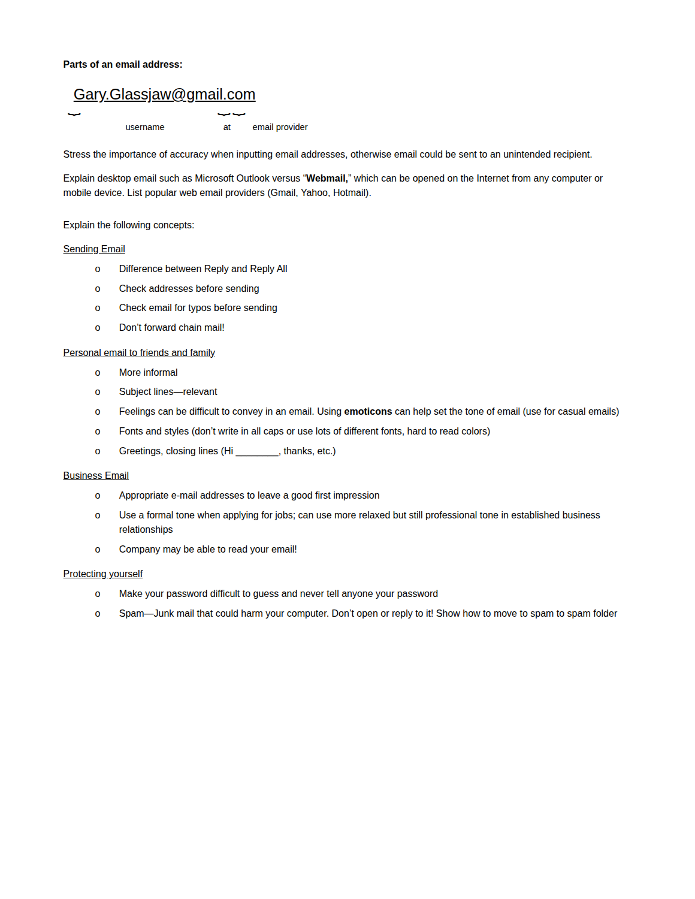Parts of an email address:
Gary.Glassjaw@gmail.com
⏟⏟⏟
username at email provider
Stress the importance of accuracy when inputting email addresses, otherwise email could be sent to an unintended recipient.
Explain desktop email such as Microsoft Outlook versus “Webmail,” which can be opened on the Internet from any computer or mobile device. List popular web email providers (Gmail, Yahoo, Hotmail).
Explain the following concepts:
Sending Email
Difference between Reply and Reply All
Check addresses before sending
Check email for typos before sending
Don’t forward chain mail!
Personal email to friends and family
More informal
Subject lines—relevant
Feelings can be difficult to convey in an email. Using emoticons can help set the tone of email (use for casual emails)
Fonts and styles (don’t write in all caps or use lots of different fonts, hard to read colors)
Greetings, closing lines (Hi ________, thanks, etc.)
Business Email
Appropriate e-mail addresses to leave a good first impression
Use a formal tone when applying for jobs; can use more relaxed but still professional tone in established business relationships
Company may be able to read your email!
Protecting yourself
Make your password difficult to guess and never tell anyone your password
Spam—Junk mail that could harm your computer. Don’t open or reply to it! Show how to move to spam to spam folder